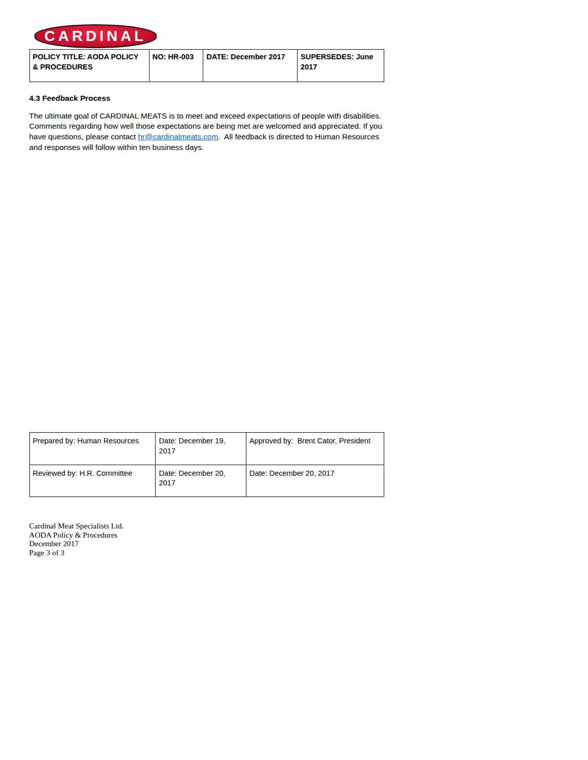CARDINAL
| POLICY TITLE: AODA POLICY & PROCEDURES | NO: HR-003 | DATE: December 2017 | SUPERSEDES: June 2017 |
4.3 Feedback Process
The ultimate goal of CARDINAL MEATS is to meet and exceed expectations of people with disabilities. Comments regarding how well those expectations are being met are welcomed and appreciated. If you have questions, please contact hr@cardinalmeats.com. All feedback is directed to Human Resources and responses will follow within ten business days.
| Prepared by: Human Resources | Date: December 19, 2017 | Approved by: Brent Cator, President |
| Reviewed by: H.R. Committee | Date: December 20, 2017 | Date: December 20, 2017 |
Cardinal Meat Specialists Ltd.
AODA Policy & Procedures
December 2017
Page 3 of 3